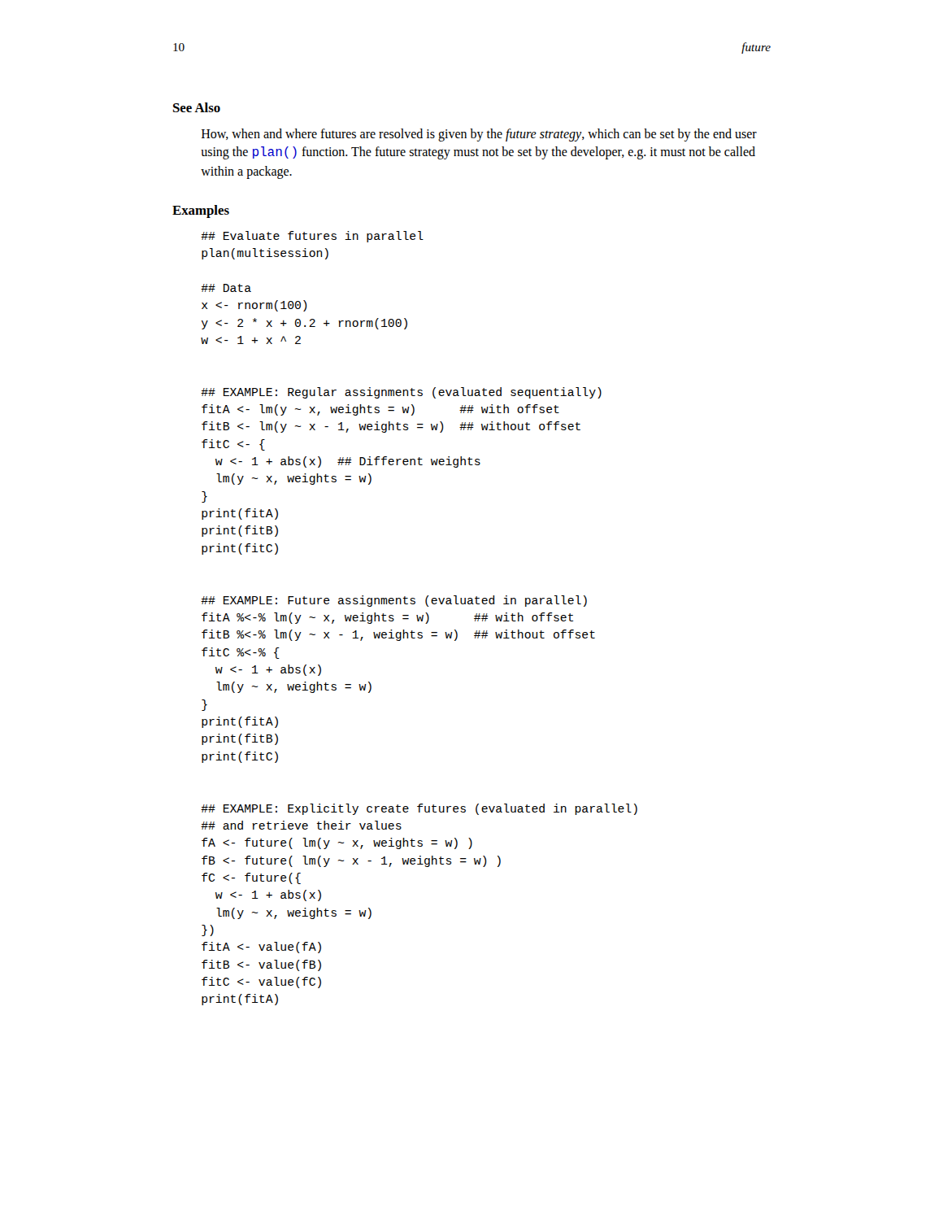10 future
See Also
How, when and where futures are resolved is given by the future strategy, which can be set by the end user using the plan() function. The future strategy must not be set by the developer, e.g. it must not be called within a package.
Examples
## Evaluate futures in parallel
plan(multisession)

## Data
x <- rnorm(100)
y <- 2 * x + 0.2 + rnorm(100)
w <- 1 + x ^ 2


## EXAMPLE: Regular assignments (evaluated sequentially)
fitA <- lm(y ~ x, weights = w)      ## with offset
fitB <- lm(y ~ x - 1, weights = w)  ## without offset
fitC <- {
  w <- 1 + abs(x)  ## Different weights
  lm(y ~ x, weights = w)
}
print(fitA)
print(fitB)
print(fitC)


## EXAMPLE: Future assignments (evaluated in parallel)
fitA %<-% lm(y ~ x, weights = w)      ## with offset
fitB %<-% lm(y ~ x - 1, weights = w)  ## without offset
fitC %<-% {
  w <- 1 + abs(x)
  lm(y ~ x, weights = w)
}
print(fitA)
print(fitB)
print(fitC)


## EXAMPLE: Explicitly create futures (evaluated in parallel)
## and retrieve their values
fA <- future( lm(y ~ x, weights = w) )
fB <- future( lm(y ~ x - 1, weights = w) )
fC <- future({
  w <- 1 + abs(x)
  lm(y ~ x, weights = w)
})
fitA <- value(fA)
fitB <- value(fB)
fitC <- value(fC)
print(fitA)